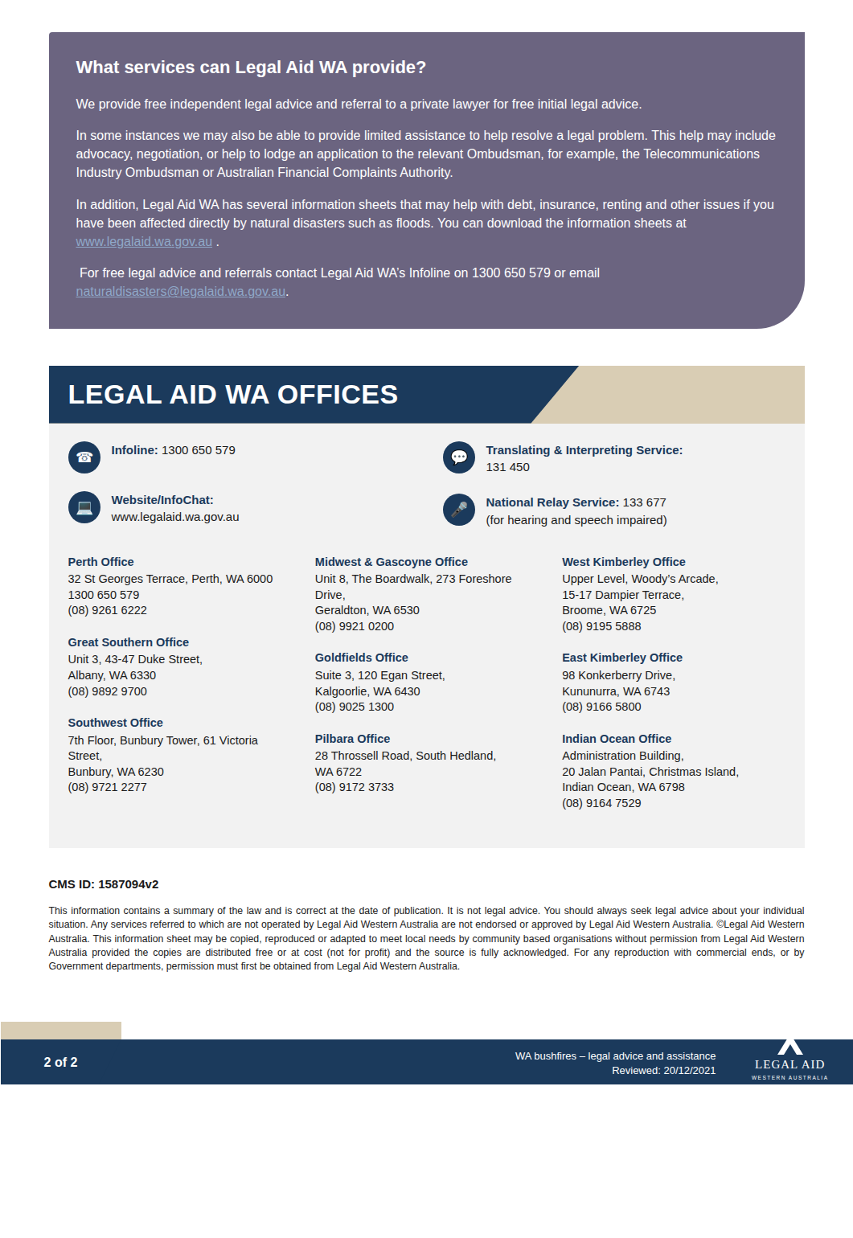What services can Legal Aid WA provide?
We provide free independent legal advice and referral to a private lawyer for free initial legal advice.
In some instances we may also be able to provide limited assistance to help resolve a legal problem. This help may include advocacy, negotiation, or help to lodge an application to the relevant Ombudsman, for example, the Telecommunications Industry Ombudsman or Australian Financial Complaints Authority.
In addition, Legal Aid WA has several information sheets that may help with debt, insurance, renting and other issues if you have been affected directly by natural disasters such as floods. You can download the information sheets at www.legalaid.wa.gov.au .
For free legal advice and referrals contact Legal Aid WA’s Infoline on 1300 650 579 or email naturaldisasters@legalaid.wa.gov.au.
LEGAL AID WA OFFICES
☎
Infoline: 1300 650 579
💻
Website/InfoChat:
www.legalaid.wa.gov.au
💬
Translating & Interpreting Service:
131 450
🎤
National Relay Service: 133 677
(for hearing and speech impaired)
Perth Office 32 St Georges Terrace, Perth, WA 6000
1300 650 579
(08) 9261 6222
Great Southern Office Unit 3, 43-47 Duke Street,
Albany, WA 6330
(08) 9892 9700
Southwest Office 7th Floor, Bunbury Tower, 61 Victoria Street,
Bunbury, WA 6230
(08) 9721 2277
Midwest & Gascoyne Office Unit 8, The Boardwalk, 273 Foreshore Drive,
Geraldton, WA 6530
(08) 9921 0200
Goldfields Office Suite 3, 120 Egan Street,
Kalgoorlie, WA 6430
(08) 9025 1300
Pilbara Office 28 Throssell Road, South Hedland,
WA 6722
(08) 9172 3733
West Kimberley Office Upper Level, Woody’s Arcade,
15-17 Dampier Terrace,
Broome, WA 6725
(08) 9195 5888
East Kimberley Office 98 Konkerberry Drive,
Kununurra, WA 6743
(08) 9166 5800
Indian Ocean Office Administration Building,
20 Jalan Pantai, Christmas Island,
Indian Ocean, WA 6798
(08) 9164 7529
CMS ID: 1587094v2
This information contains a summary of the law and is correct at the date of publication. It is not legal advice. You should always seek legal advice about your individual situation. Any services referred to which are not operated by Legal Aid Western Australia are not endorsed or approved by Legal Aid Western Australia. ©Legal Aid Western Australia. This information sheet may be copied, reproduced or adapted to meet local needs by community based organisations without permission from Legal Aid Western Australia provided the copies are distributed free or at cost (not for profit) and the source is fully acknowledged. For any reproduction with commercial ends, or by Government departments, permission must first be obtained from Legal Aid Western Australia.
2 of 2
WA bushfires – legal advice and assistance
Reviewed: 20/12/2021
LEGAL AID
WESTERN AUSTRALIA